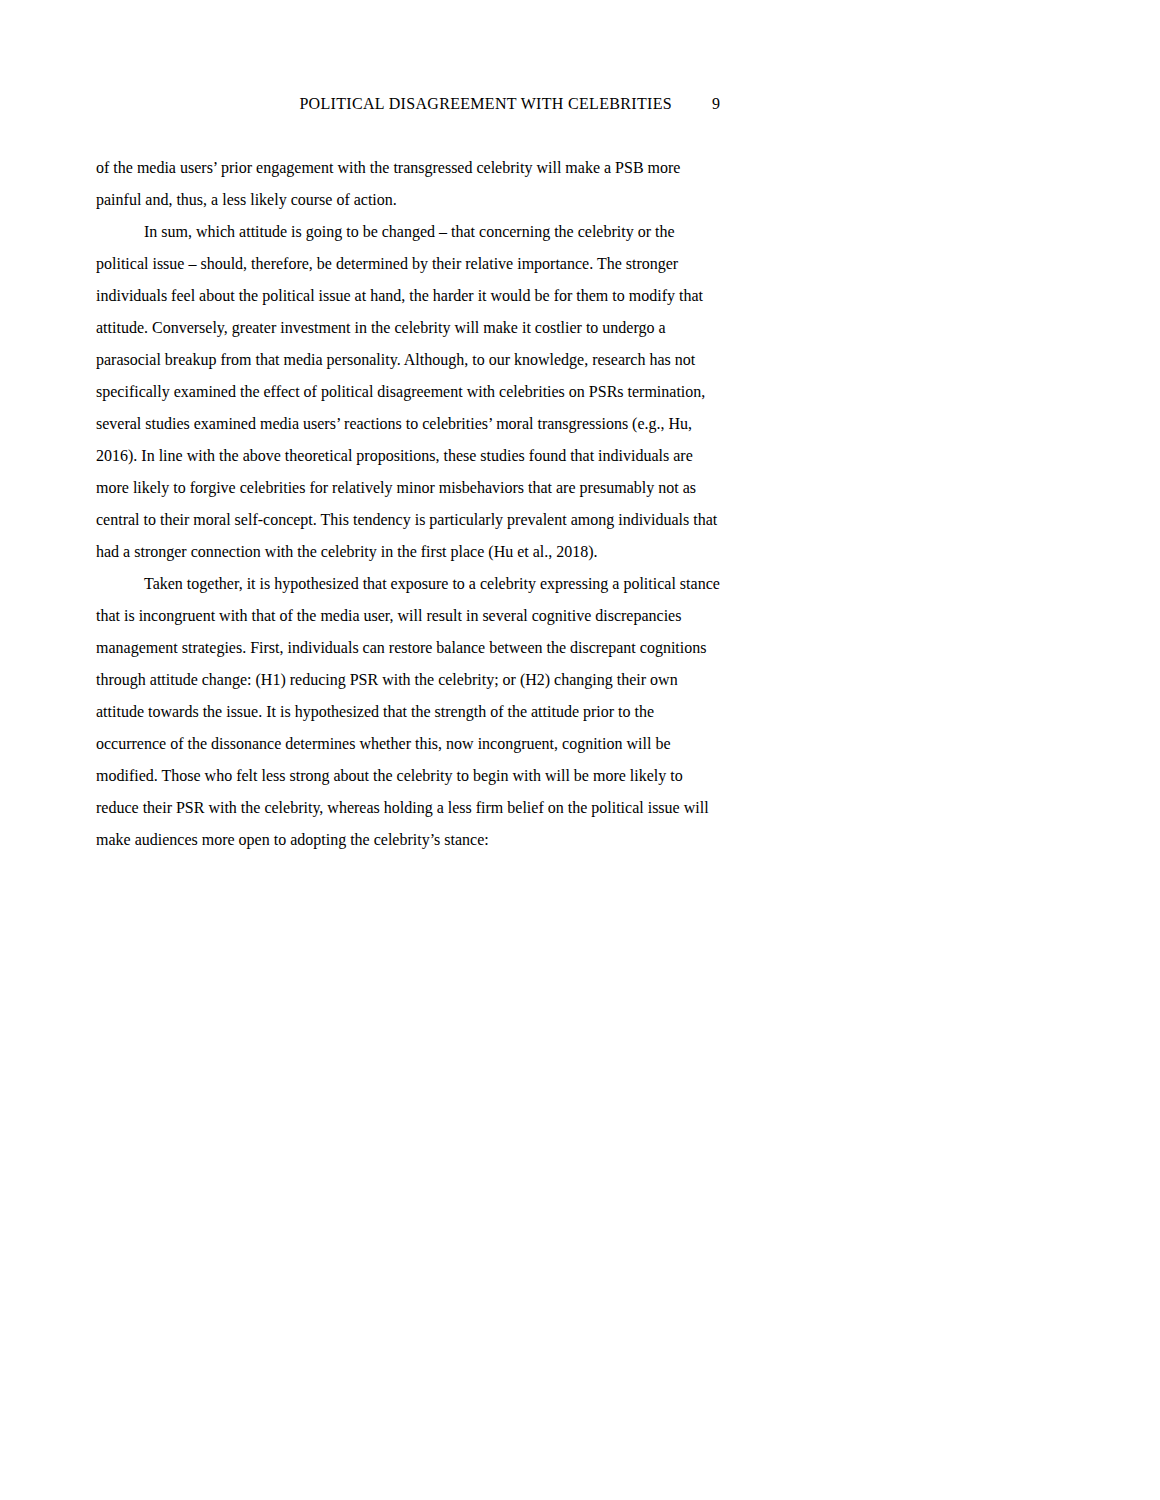Political Disagreement with Celebrities 9
of the media users’ prior engagement with the transgressed celebrity will make a PSB more painful and, thus, a less likely course of action.
In sum, which attitude is going to be changed – that concerning the celebrity or the political issue – should, therefore, be determined by their relative importance. The stronger individuals feel about the political issue at hand, the harder it would be for them to modify that attitude. Conversely, greater investment in the celebrity will make it costlier to undergo a parasocial breakup from that media personality. Although, to our knowledge, research has not specifically examined the effect of political disagreement with celebrities on PSRs termination, several studies examined media users’ reactions to celebrities’ moral transgressions (e.g., Hu, 2016). In line with the above theoretical propositions, these studies found that individuals are more likely to forgive celebrities for relatively minor misbehaviors that are presumably not as central to their moral self-concept. This tendency is particularly prevalent among individuals that had a stronger connection with the celebrity in the first place (Hu et al., 2018).
Taken together, it is hypothesized that exposure to a celebrity expressing a political stance that is incongruent with that of the media user, will result in several cognitive discrepancies management strategies. First, individuals can restore balance between the discrepant cognitions through attitude change: (H1) reducing PSR with the celebrity; or (H2) changing their own attitude towards the issue. It is hypothesized that the strength of the attitude prior to the occurrence of the dissonance determines whether this, now incongruent, cognition will be modified. Those who felt less strong about the celebrity to begin with will be more likely to reduce their PSR with the celebrity, whereas holding a less firm belief on the political issue will make audiences more open to adopting the celebrity’s stance: